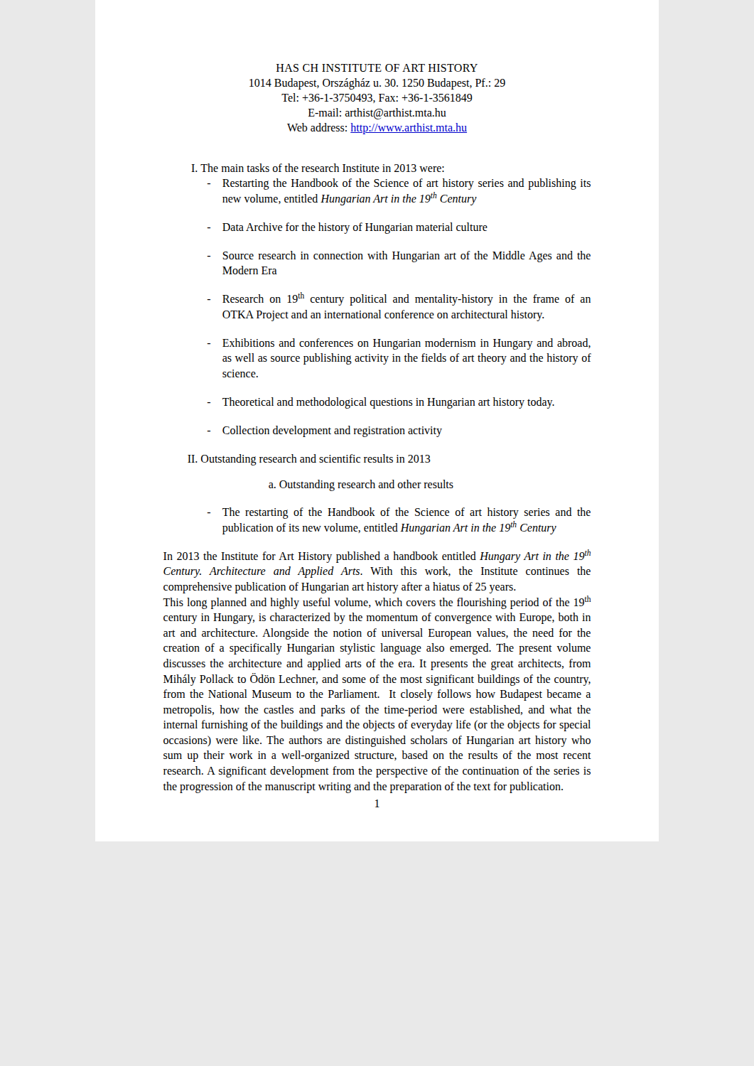HAS CH INSTITUTE OF ART HISTORY
1014 Budapest, Országház u. 30. 1250 Budapest, Pf.: 29
Tel: +36-1-3750493, Fax: +36-1-3561849
E-mail: arthist@arthist.mta.hu
Web address: http://www.arthist.mta.hu
The main tasks of the research Institute in 2013 were:
Restarting the Handbook of the Science of art history series and publishing its new volume, entitled Hungarian Art in the 19th Century
Data Archive for the history of Hungarian material culture
Source research in connection with Hungarian art of the Middle Ages and the Modern Era
Research on 19th century political and mentality-history in the frame of an OTKA Project and an international conference on architectural history.
Exhibitions and conferences on Hungarian modernism in Hungary and abroad, as well as source publishing activity in the fields of art theory and the history of science.
Theoretical and methodological questions in Hungarian art history today.
Collection development and registration activity
Outstanding research and scientific results in 2013
Outstanding research and other results
The restarting of the Handbook of the Science of art history series and the publication of its new volume, entitled Hungarian Art in the 19th Century
In 2013 the Institute for Art History published a handbook entitled Hungary Art in the 19th Century. Architecture and Applied Arts. With this work, the Institute continues the comprehensive publication of Hungarian art history after a hiatus of 25 years.
This long planned and highly useful volume, which covers the flourishing period of the 19th century in Hungary, is characterized by the momentum of convergence with Europe, both in art and architecture. Alongside the notion of universal European values, the need for the creation of a specifically Hungarian stylistic language also emerged. The present volume discusses the architecture and applied arts of the era. It presents the great architects, from Mihály Pollack to Ödön Lechner, and some of the most significant buildings of the country, from the National Museum to the Parliament. It closely follows how Budapest became a metropolis, how the castles and parks of the time-period were established, and what the internal furnishing of the buildings and the objects of everyday life (or the objects for special occasions) were like. The authors are distinguished scholars of Hungarian art history who sum up their work in a well-organized structure, based on the results of the most recent research. A significant development from the perspective of the continuation of the series is the progression of the manuscript writing and the preparation of the text for publication.
1